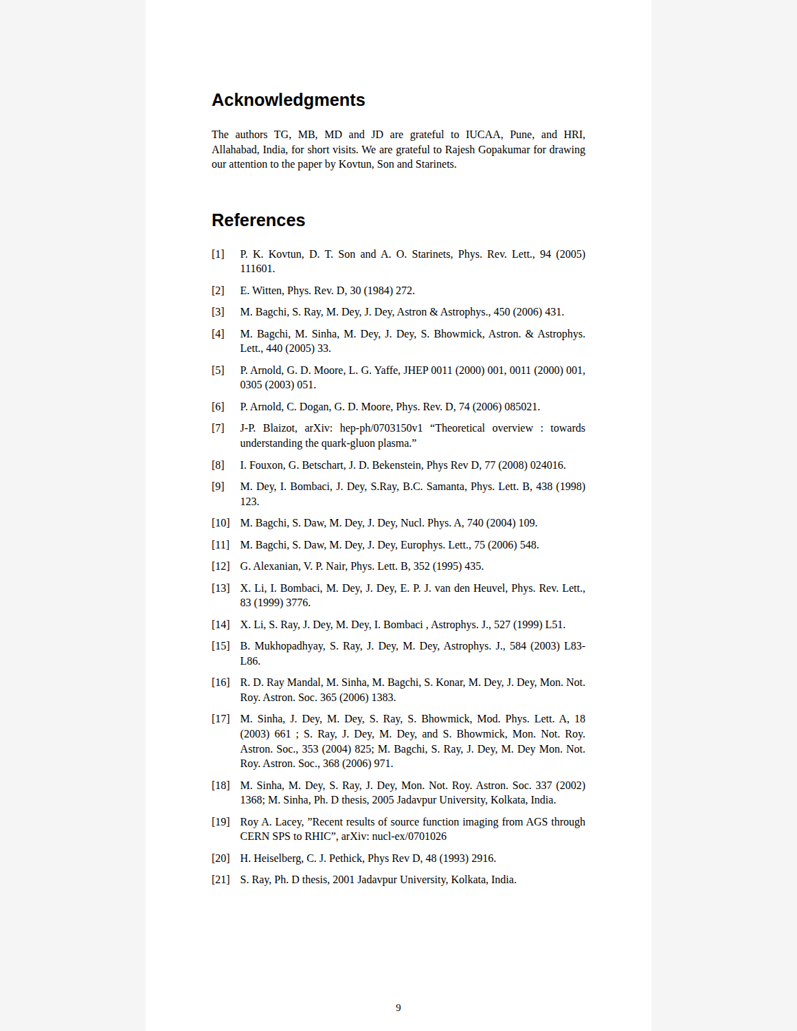Acknowledgments
The authors TG, MB, MD and JD are grateful to IUCAA, Pune, and HRI, Allahabad, India, for short visits. We are grateful to Rajesh Gopakumar for drawing our attention to the paper by Kovtun, Son and Starinets.
References
[1] P. K. Kovtun, D. T. Son and A. O. Starinets, Phys. Rev. Lett., 94 (2005) 111601.
[2] E. Witten, Phys. Rev. D, 30 (1984) 272.
[3] M. Bagchi, S. Ray, M. Dey, J. Dey, Astron & Astrophys., 450 (2006) 431.
[4] M. Bagchi, M. Sinha, M. Dey, J. Dey, S. Bhowmick, Astron. & Astrophys. Lett., 440 (2005) 33.
[5] P. Arnold, G. D. Moore, L. G. Yaffe, JHEP 0011 (2000) 001, 0011 (2000) 001, 0305 (2003) 051.
[6] P. Arnold, C. Dogan, G. D. Moore, Phys. Rev. D, 74 (2006) 085021.
[7] J-P. Blaizot, arXiv: hep-ph/0703150v1 “Theoretical overview : towards understanding the quark-gluon plasma.”
[8] I. Fouxon, G. Betschart, J. D. Bekenstein, Phys Rev D, 77 (2008) 024016.
[9] M. Dey, I. Bombaci, J. Dey, S.Ray, B.C. Samanta, Phys. Lett. B, 438 (1998) 123.
[10] M. Bagchi, S. Daw, M. Dey, J. Dey, Nucl. Phys. A, 740 (2004) 109.
[11] M. Bagchi, S. Daw, M. Dey, J. Dey, Europhys. Lett., 75 (2006) 548.
[12] G. Alexanian, V. P. Nair, Phys. Lett. B, 352 (1995) 435.
[13] X. Li, I. Bombaci, M. Dey, J. Dey, E. P. J. van den Heuvel, Phys. Rev. Lett., 83 (1999) 3776.
[14] X. Li, S. Ray, J. Dey, M. Dey, I. Bombaci , Astrophys. J., 527 (1999) L51.
[15] B. Mukhopadhyay, S. Ray, J. Dey, M. Dey, Astrophys. J., 584 (2003) L83-L86.
[16] R. D. Ray Mandal, M. Sinha, M. Bagchi, S. Konar, M. Dey, J. Dey, Mon. Not. Roy. Astron. Soc. 365 (2006) 1383.
[17] M. Sinha, J. Dey, M. Dey, S. Ray, S. Bhowmick, Mod. Phys. Lett. A, 18 (2003) 661 ; S. Ray, J. Dey, M. Dey, and S. Bhowmick, Mon. Not. Roy. Astron. Soc., 353 (2004) 825; M. Bagchi, S. Ray, J. Dey, M. Dey Mon. Not. Roy. Astron. Soc., 368 (2006) 971.
[18] M. Sinha, M. Dey, S. Ray, J. Dey, Mon. Not. Roy. Astron. Soc. 337 (2002) 1368; M. Sinha, Ph. D thesis, 2005 Jadavpur University, Kolkata, India.
[19] Roy A. Lacey, ”Recent results of source function imaging from AGS through CERN SPS to RHIC”, arXiv: nucl-ex/0701026
[20] H. Heiselberg, C. J. Pethick, Phys Rev D, 48 (1993) 2916.
[21] S. Ray, Ph. D thesis, 2001 Jadavpur University, Kolkata, India.
9